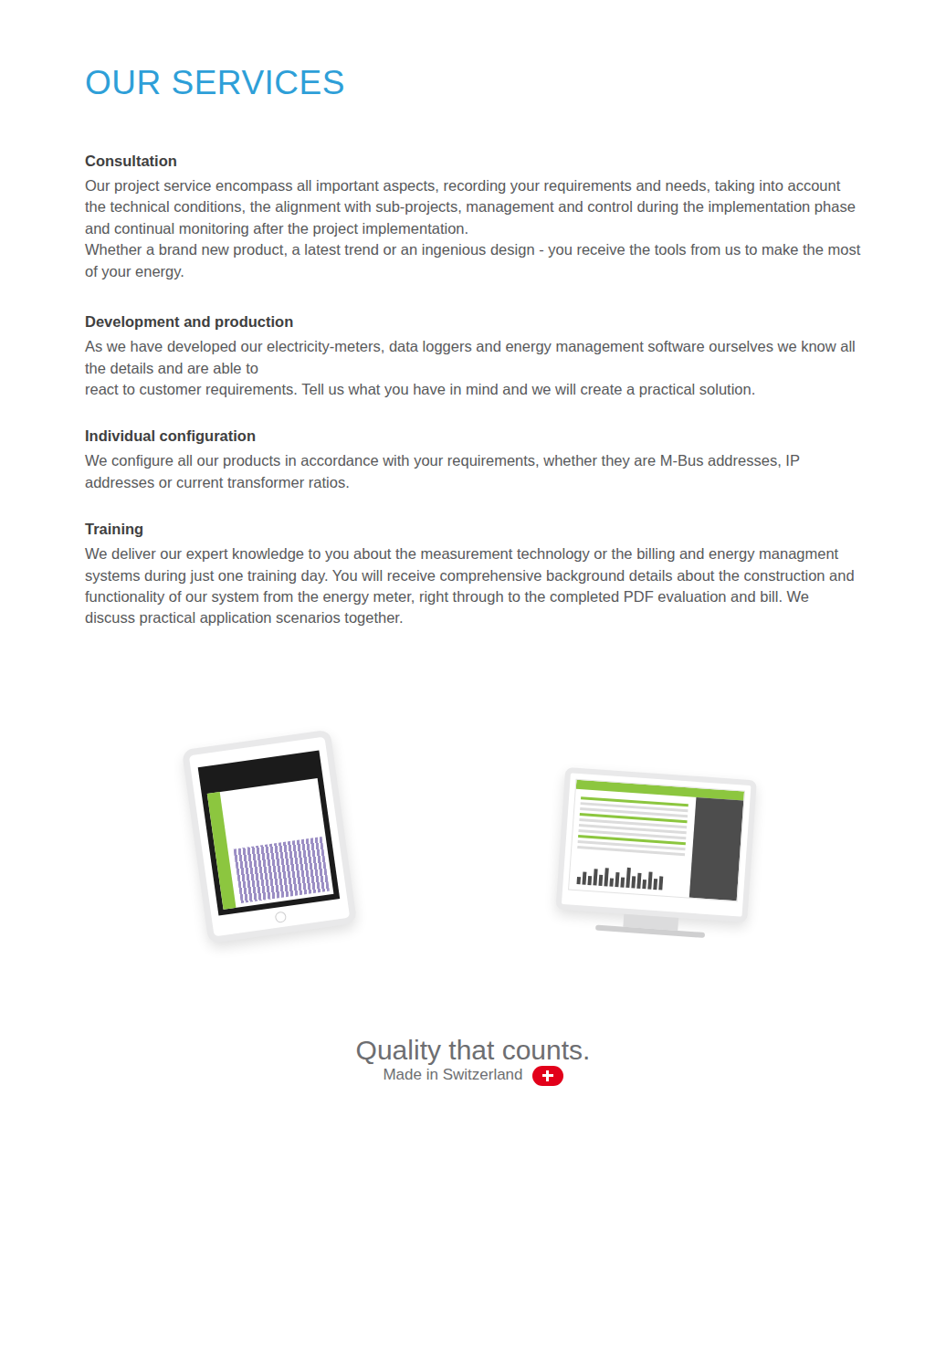OUR SERVICES
Consultation
Our project service encompass all important aspects, recording your requirements and needs, taking into account the technical conditions, the alignment with sub-projects, management and control during the implementation phase and continual monitoring after the project implementation.
Whether a brand new product, a latest trend or an ingenious design - you receive the tools from us to make the most of your energy.
Development and production
As we have developed our electricity-meters, data loggers and energy management software ourselves we know all the details and are able to
react to customer requirements. Tell us what you have in mind and we will create a practical solution.
Individual configuration
We configure all our products in accordance with your requirements, whether they are M-Bus addresses, IP addresses or current transformer ratios.
Training
We deliver our expert knowledge to you about the measurement technology or the billing and energy managment systems during just one training day. You will receive comprehensive background details about the construction and functionality of our system from the energy meter, right through to the completed PDF evaluation and bill. We discuss practical application scenarios together.
Quality that counts.
Made in Switzerland